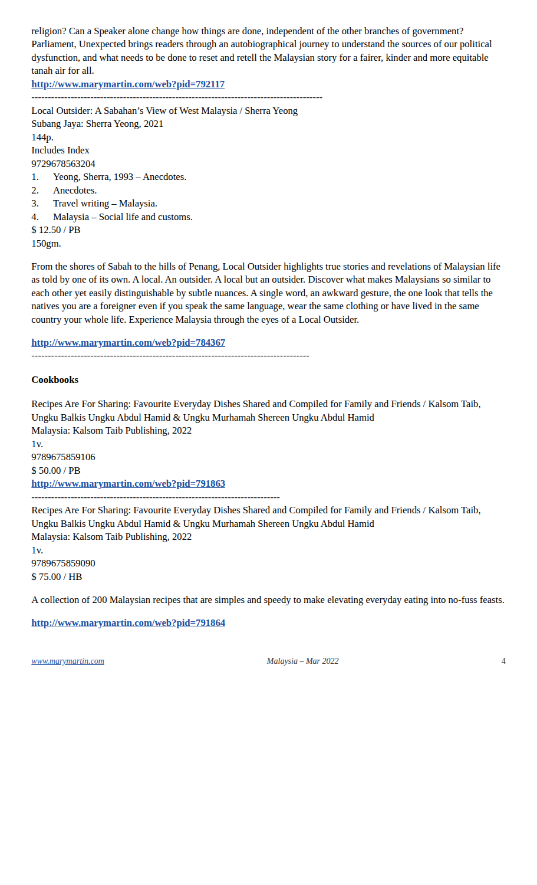religion? Can a Speaker alone change how things are done, independent of the other branches of government?
Parliament, Unexpected brings readers through an autobiographical journey to understand the sources of our political dysfunction, and what needs to be done to reset and retell the Malaysian story for a fairer, kinder and more equitable tanah air for all.
http://www.marymartin.com/web?pid=792117
-----------------------------------------------------------------------------------------
Local Outsider: A Sabahan’s View of West Malaysia / Sherra Yeong
Subang Jaya: Sherra Yeong, 2021
144p.
Includes Index
9729678563204
1. Yeong, Sherra, 1993 – Anecdotes.
2. Anecdotes.
3. Travel writing – Malaysia.
4. Malaysia – Social life and customs.
$ 12.50 / PB
150gm.
From the shores of Sabah to the hills of Penang, Local Outsider highlights true stories and revelations of Malaysian life as told by one of its own. A local. An outsider. A local but an outsider. Discover what makes Malaysians so similar to each other yet easily distinguishable by subtle nuances. A single word, an awkward gesture, the one look that tells the natives you are a foreigner even if you speak the same language, wear the same clothing or have lived in the same country your whole life. Experience Malaysia through the eyes of a Local Outsider.
http://www.marymartin.com/web?pid=784367
-------------------------------------------------------------------------------------
Cookbooks
Recipes Are For Sharing: Favourite Everyday Dishes Shared and Compiled for Family and Friends / Kalsom Taib, Ungku Balkis Ungku Abdul Hamid & Ungku Murhamah Shereen Ungku Abdul Hamid
Malaysia: Kalsom Taib Publishing, 2022
1v.
9789675859106
$ 50.00 / PB
http://www.marymartin.com/web?pid=791863
----------------------------------------------------------------------------
Recipes Are For Sharing: Favourite Everyday Dishes Shared and Compiled for Family and Friends / Kalsom Taib, Ungku Balkis Ungku Abdul Hamid & Ungku Murhamah Shereen Ungku Abdul Hamid
Malaysia: Kalsom Taib Publishing, 2022
1v.
9789675859090
$ 75.00 / HB
A collection of 200 Malaysian recipes that are simples and speedy to make elevating everyday eating into no-fuss feasts.
http://www.marymartin.com/web?pid=791864
www.marymartin.com Malaysia – Mar 2022 4